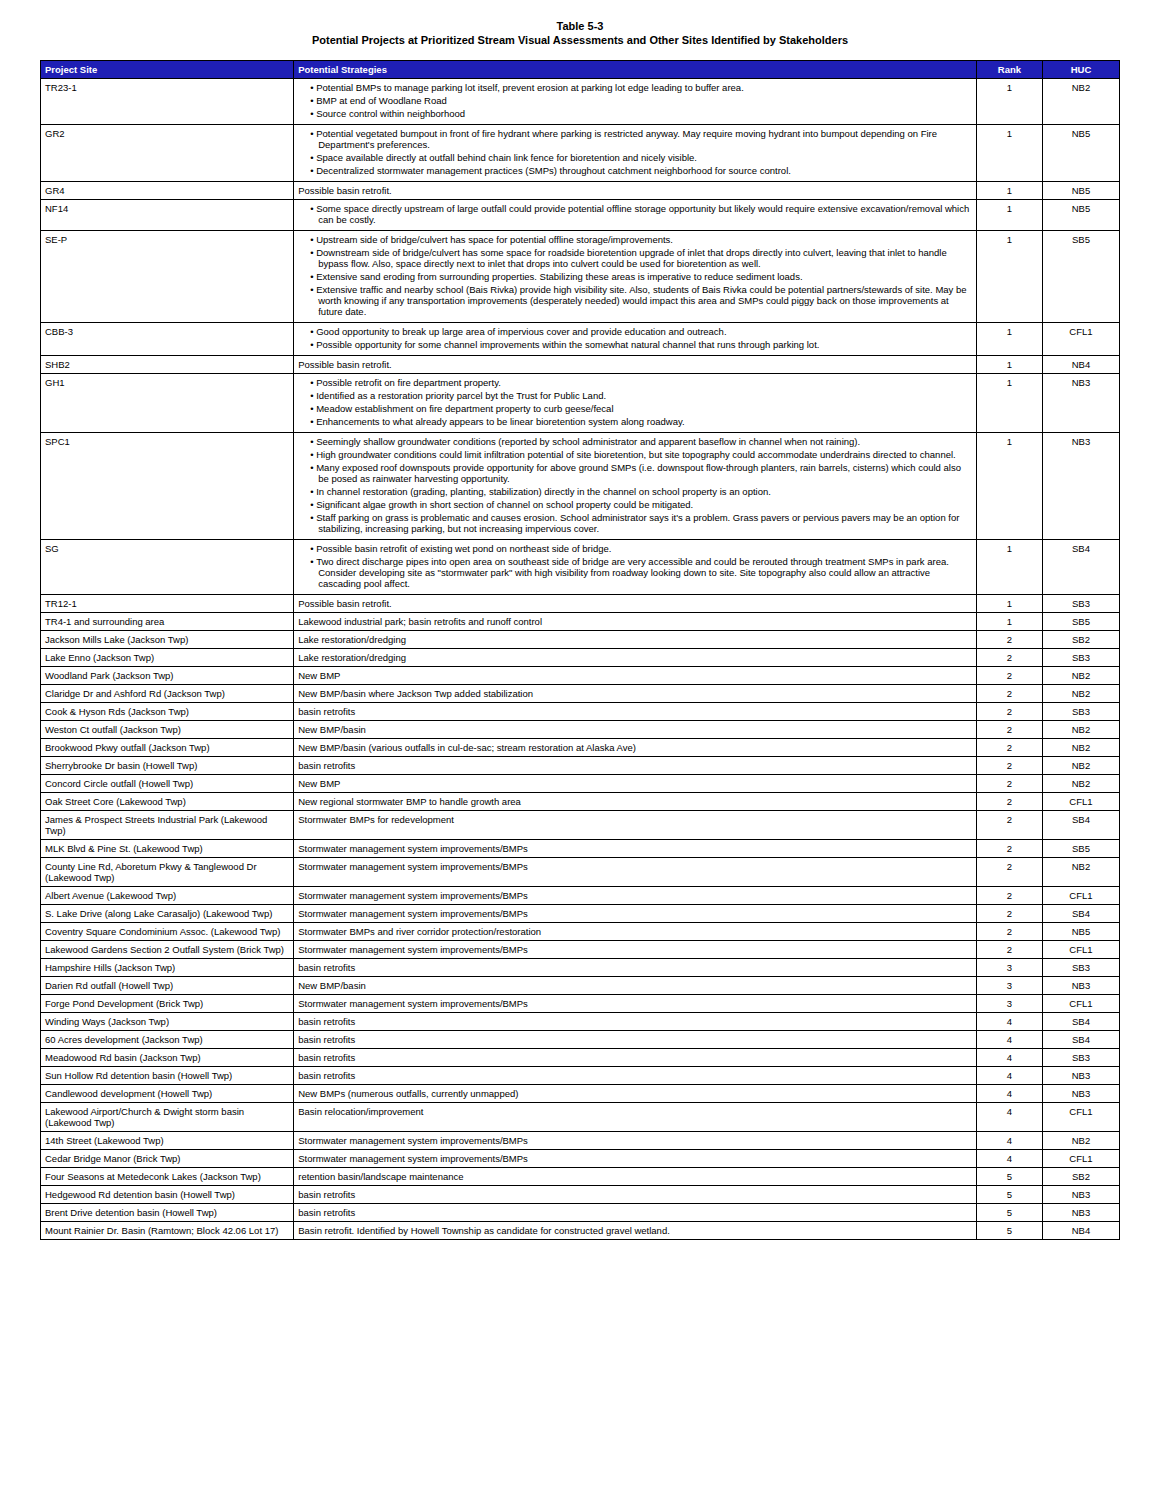Table 5-3
Potential Projects at Prioritized Stream Visual Assessments and Other Sites Identified by Stakeholders
| Project Site | Potential Strategies | Rank | HUC |
| --- | --- | --- | --- |
| TR23-1 | Potential BMPs to manage parking lot itself, prevent erosion at parking lot edge leading to buffer area. BMP at end of Woodlane Road Source control within neighborhood | 1 | NB2 |
| GR2 | Potential vegetated bumpout in front of fire hydrant where parking is restricted anyway. May require moving hydrant into bumpout depending on Fire Department's preferences. Space available directly at outfall behind chain link fence for bioretention and nicely visible. Decentralized stormwater management practices (SMPs) throughout catchment neighborhood for source control. | 1 | NB5 |
| GR4 | Possible basin retrofit. | 1 | NB5 |
| NF14 | Some space directly upstream of large outfall could provide potential offline storage opportunity but likely would require extensive excavation/removal which can be costly. | 1 | NB5 |
| SE-P | Upstream side of bridge/culvert has space for potential offline storage/improvements. Downstream side of bridge/culvert has some space for roadside bioretention upgrade of inlet that drops directly into culvert, leaving that inlet to handle bypass flow. Also, space directly next to inlet that drops into culvert could be used for bioretention as well. Extensive sand eroding from surrounding properties. Stabilizing these areas is imperative to reduce sediment loads. Extensive traffic and nearby school (Bais Rivka) provide high visibility site. Also, students of Bais Rivka could be potential partners/stewards of site. May be worth knowing if any transportation improvements (desperately needed) would impact this area and SMPs could piggy back on those improvements at future date. | 1 | SB5 |
| CBB-3 | Good opportunity to break up large area of impervious cover and provide education and outreach. Possible opportunity for some channel improvements within the somewhat natural channel that runs through parking lot. | 1 | CFL1 |
| SHB2 | Possible basin retrofit. | 1 | NB4 |
| GH1 | Possible retrofit on fire department property. Identified as a restoration priority parcel byt the Trust for Public Land. Meadow establishment on fire department property to curb geese/fecal Enhancements to what already appears to be linear bioretention system along roadway. | 1 | NB3 |
| SPC1 | Seemingly shallow groundwater conditions (reported by school administrator and apparent baseflow in channel when not raining). High groundwater conditions could limit infiltration potential of site bioretention, but site topography could accommodate underdrains directed to channel. Many exposed roof downspouts provide opportunity for above ground SMPs (i.e. downspout flow-through planters, rain barrels, cisterns) which could also be posed as rainwater harvesting opportunity. In channel restoration (grading, planting, stabilization) directly in the channel on school property is an option. Significant algae growth in short section of channel on school property could be mitigated. Staff parking on grass is problematic and causes erosion. School administrator says it's a problem. Grass pavers or pervious pavers may be an option for stabilizing, increasing parking, but not increasing impervious cover. | 1 | NB3 |
| SG | Possible basin retrofit of existing wet pond on northeast side of bridge. Two direct discharge pipes into open area on southeast side of bridge are very accessible and could be rerouted through treatment SMPs in park area. Consider developing site as "stormwater park" with high visibility from roadway looking down to site. Site topography also could allow an attractive cascading pool affect. | 1 | SB4 |
| TR12-1 | Possible basin retrofit. | 1 | SB3 |
| TR4-1 and surrounding area | Lakewood industrial park; basin retrofits and runoff control | 1 | SB5 |
| Jackson Mills Lake (Jackson Twp) | Lake restoration/dredging | 2 | SB2 |
| Lake Enno (Jackson Twp) | Lake restoration/dredging | 2 | SB3 |
| Woodland Park (Jackson Twp) | New BMP | 2 | NB2 |
| Claridge Dr and Ashford Rd (Jackson Twp) | New BMP/basin where Jackson Twp added stabilization | 2 | NB2 |
| Cook & Hyson Rds (Jackson Twp) | basin retrofits | 2 | SB3 |
| Weston Ct outfall (Jackson Twp) | New BMP/basin | 2 | NB2 |
| Brookwood Pkwy outfall (Jackson Twp) | New BMP/basin (various outfalls in cul-de-sac; stream restoration at Alaska Ave) | 2 | NB2 |
| Sherrybrooke Dr basin (Howell Twp) | basin retrofits | 2 | NB2 |
| Concord Circle outfall (Howell Twp) | New BMP | 2 | NB2 |
| Oak Street Core (Lakewood Twp) | New regional stormwater BMP to handle growth area | 2 | CFL1 |
| James & Prospect Streets Industrial Park (Lakewood Twp) | Stormwater BMPs for redevelopment | 2 | SB4 |
| MLK Blvd & Pine St. (Lakewood Twp) | Stormwater management system improvements/BMPs | 2 | SB5 |
| County Line Rd, Aboretum Pkwy & Tanglewood Dr (Lakewood Twp) | Stormwater management system improvements/BMPs | 2 | NB2 |
| Albert Avenue (Lakewood Twp) | Stormwater management system improvements/BMPs | 2 | CFL1 |
| S. Lake Drive (along Lake Carasaljo) (Lakewood Twp) | Stormwater management system improvements/BMPs | 2 | SB4 |
| Coventry Square Condominium Assoc. (Lakewood Twp) | Stormwater BMPs and river corridor protection/restoration | 2 | NB5 |
| Lakewood Gardens Section 2 Outfall System (Brick Twp) | Stormwater management system improvements/BMPs | 2 | CFL1 |
| Hampshire Hills (Jackson Twp) | basin retrofits | 3 | SB3 |
| Darien Rd outfall (Howell Twp) | New BMP/basin | 3 | NB3 |
| Forge Pond Development (Brick Twp) | Stormwater management system improvements/BMPs | 3 | CFL1 |
| Winding Ways (Jackson Twp) | basin retrofits | 4 | SB4 |
| 60 Acres development (Jackson Twp) | basin retrofits | 4 | SB4 |
| Meadowood Rd basin (Jackson Twp) | basin retrofits | 4 | SB3 |
| Sun Hollow Rd detention basin (Howell Twp) | basin retrofits | 4 | NB3 |
| Candlewood development (Howell Twp) | New BMPs (numerous outfalls, currently unmapped) | 4 | NB3 |
| Lakewood Airport/Church & Dwight storm basin (Lakewood Twp) | Basin relocation/improvement | 4 | CFL1 |
| 14th Street (Lakewood Twp) | Stormwater management system improvements/BMPs | 4 | NB2 |
| Cedar Bridge Manor (Brick Twp) | Stormwater management system improvements/BMPs | 4 | CFL1 |
| Four Seasons at Metedeconk Lakes (Jackson Twp) | retention basin/landscape maintenance | 5 | SB2 |
| Hedgewood Rd detention basin (Howell Twp) | basin retrofits | 5 | NB3 |
| Brent Drive detention basin (Howell Twp) | basin retrofits | 5 | NB3 |
| Mount Rainier Dr. Basin (Ramtown; Block 42.06 Lot 17) | Basin retrofit. Identified by Howell Township as candidate for constructed gravel wetland. | 5 | NB4 |